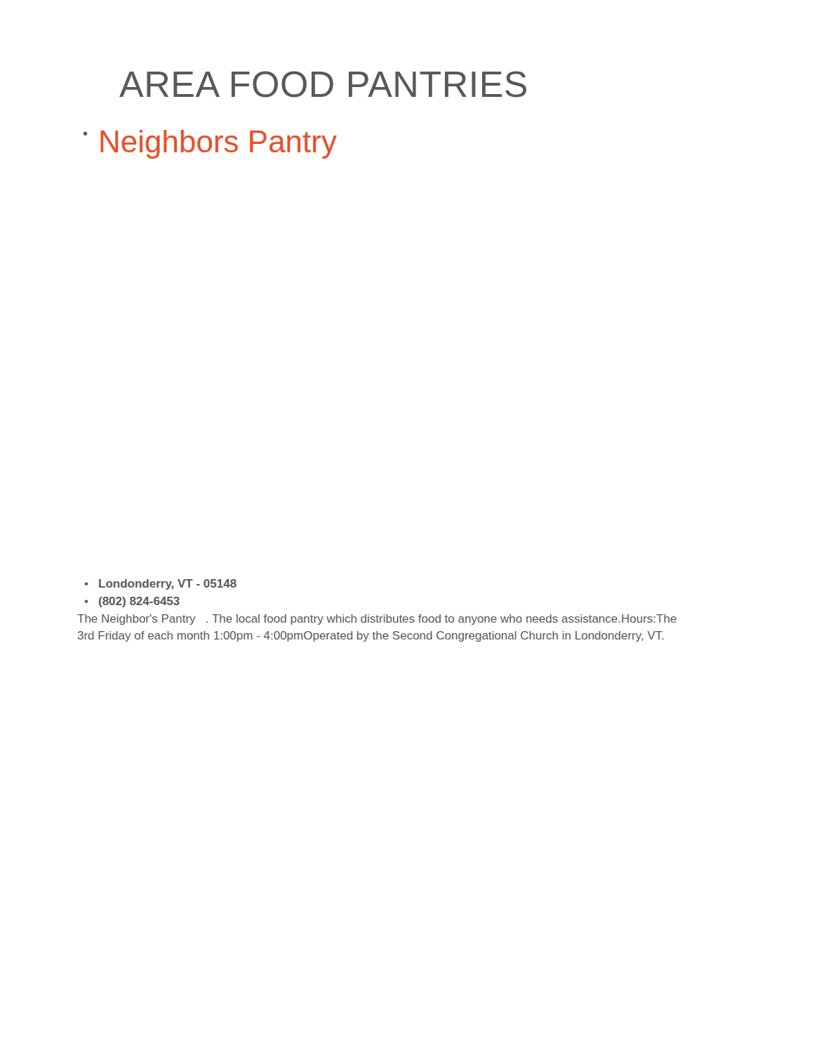AREA FOOD PANTRIES
Neighbors Pantry
Londonderry, VT - 05148
(802) 824-6453
The Neighbor's Pantry . The local food pantry which distributes food to anyone who needs assistance.Hours:The 3rd Friday of each month 1:00pm - 4:00pmOperated by the Second Congregational Church in Londonderry, VT.